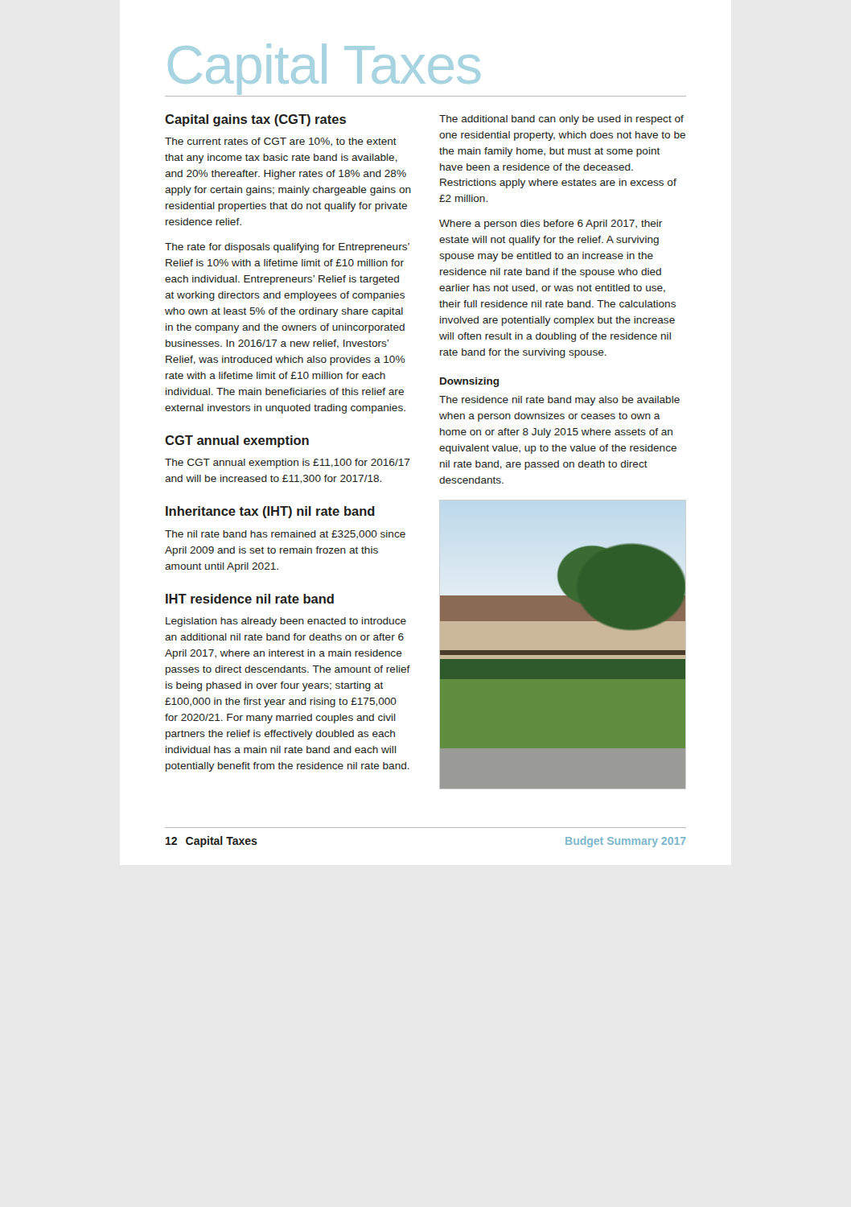Capital Taxes
Capital gains tax (CGT) rates
The current rates of CGT are 10%, to the extent that any income tax basic rate band is available, and 20% thereafter. Higher rates of 18% and 28% apply for certain gains; mainly chargeable gains on residential properties that do not qualify for private residence relief.
The rate for disposals qualifying for Entrepreneurs’ Relief is 10% with a lifetime limit of £10 million for each individual. Entrepreneurs’ Relief is targeted at working directors and employees of companies who own at least 5% of the ordinary share capital in the company and the owners of unincorporated businesses. In 2016/17 a new relief, Investors’ Relief, was introduced which also provides a 10% rate with a lifetime limit of £10 million for each individual. The main beneficiaries of this relief are external investors in unquoted trading companies.
CGT annual exemption
The CGT annual exemption is £11,100 for 2016/17 and will be increased to £11,300 for 2017/18.
Inheritance tax (IHT) nil rate band
The nil rate band has remained at £325,000 since April 2009 and is set to remain frozen at this amount until April 2021.
IHT residence nil rate band
Legislation has already been enacted to introduce an additional nil rate band for deaths on or after 6 April 2017, where an interest in a main residence passes to direct descendants. The amount of relief is being phased in over four years; starting at £100,000 in the first year and rising to £175,000 for 2020/21. For many married couples and civil partners the relief is effectively doubled as each individual has a main nil rate band and each will potentially benefit from the residence nil rate band.
The additional band can only be used in respect of one residential property, which does not have to be the main family home, but must at some point have been a residence of the deceased. Restrictions apply where estates are in excess of £2 million.
Where a person dies before 6 April 2017, their estate will not qualify for the relief. A surviving spouse may be entitled to an increase in the residence nil rate band if the spouse who died earlier has not used, or was not entitled to use, their full residence nil rate band. The calculations involved are potentially complex but the increase will often result in a doubling of the residence nil rate band for the surviving spouse.
Downsizing
The residence nil rate band may also be available when a person downsizes or ceases to own a home on or after 8 July 2015 where assets of an equivalent value, up to the value of the residence nil rate band, are passed on death to direct descendants.
12 Capital Taxes
Budget Summary 2017